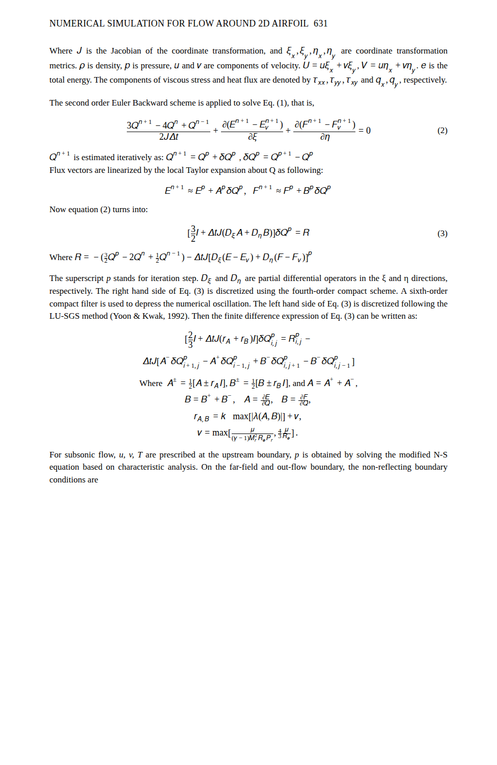NUMERICAL SIMULATION FOR FLOW AROUND 2D AIRFOIL 631
Where J is the Jacobian of the coordinate transformation, and ξx,ξy,ηx,ηy are coordinate transformation metrics. ρ is density, p is pressure, u and v are components of velocity. U=uξx+vξy, V=uηx+vηy. e is the total energy. The components of viscous stress and heat flux are denoted by τxx,τyy,τxy and qx,qy, respectively.
The second order Euler Backward scheme is applied to solve Eq. (1), that is,
3Qn+1−4Qn+Qn−1 2JΔt + ∂(En+1−Evn+1) ∂ξ + ∂(Fn+1−Fvn+1) ∂η =0 (2)
Qn+1 is estimated iteratively as: Qn+1=Qp+δQp , δQp=Qp+1−Qp
Flux vectors are linearized by the local Taylor expansion about Q as following:
En+1≈Ep+ApδQp , Fn+1≈Fp+BpδQp
Now equation (2) turns into:
[ 32 I+ΔtJ (DξA+DηB) ]δQp=R (3)
Where R=−(32Qp−2Qn+12Qn−1) −ΔtJ[Dξ(E−Ev)+Dη(F−Fv)]p
The superscript p stands for iteration step. Dξ and Dη are partial differential operators in the ξ and η directions, respectively. The right hand side of Eq. (3) is discretized using the fourth-order compact scheme. A sixth-order compact filter is used to depress the numerical oscillation. The left hand side of Eq. (3) is discretized following the LU-SGS method (Yoon & Kwak, 1992). Then the finite difference expression of Eq. (3) can be written as:
[ 23I+ΔtJ(rA+rB)I ] δQi,jp = Ri,jp −
ΔtJ [ A−δQi+1,jp − A+δQi−1,jp + B−δQi,j+1p − B−δQi,j−1p ]
Where A±=12[A±rAI] , B±=12[B±rBI] , and A=A++A− ,
B=B++B− , A=∂E∂Q , B=∂F∂Q ,
rA,B=k max[|λ(A,B)|]+ν,
ν=max[ μ (γ−1)Mr2RePr , 43 μRe ].
For subsonic flow, u, v, T are prescribed at the upstream boundary, p is obtained by solving the modified N-S equation based on characteristic analysis. On the far-field and out-flow boundary, the non-reflecting boundary conditions are